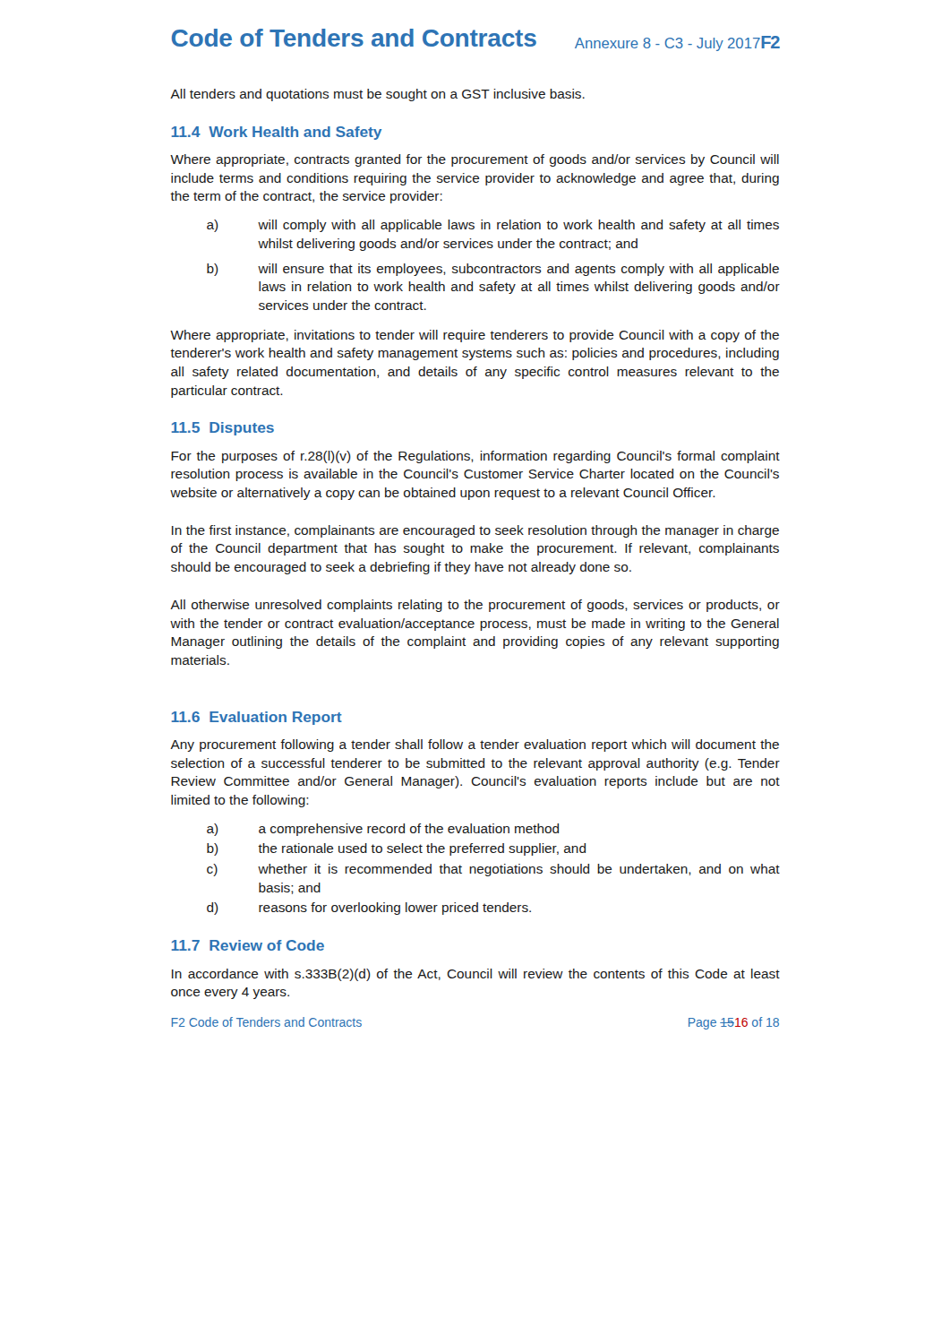Code of Tenders and Contracts
Annexure 8 - C3 - July 2017F2
All tenders and quotations must be sought on a GST inclusive basis.
11.4 Work Health and Safety
Where appropriate, contracts granted for the procurement of goods and/or services by Council will include terms and conditions requiring the service provider to acknowledge and agree that, during the term of the contract, the service provider:
a) will comply with all applicable laws in relation to work health and safety at all times whilst delivering goods and/or services under the contract; and
b) will ensure that its employees, subcontractors and agents comply with all applicable laws in relation to work health and safety at all times whilst delivering goods and/or services under the contract.
Where appropriate, invitations to tender will require tenderers to provide Council with a copy of the tenderer's work health and safety management systems such as: policies and procedures, including all safety related documentation, and details of any specific control measures relevant to the particular contract.
11.5 Disputes
For the purposes of r.28(l)(v) of the Regulations, information regarding Council's formal complaint resolution process is available in the Council's Customer Service Charter located on the Council's website or alternatively a copy can be obtained upon request to a relevant Council Officer.
In the first instance, complainants are encouraged to seek resolution through the manager in charge of the Council department that has sought to make the procurement. If relevant, complainants should be encouraged to seek a debriefing if they have not already done so.
All otherwise unresolved complaints relating to the procurement of goods, services or products, or with the tender or contract evaluation/acceptance process, must be made in writing to the General Manager outlining the details of the complaint and providing copies of any relevant supporting materials.
11.6 Evaluation Report
Any procurement following a tender shall follow a tender evaluation report which will document the selection of a successful tenderer to be submitted to the relevant approval authority (e.g. Tender Review Committee and/or General Manager). Council's evaluation reports include but are not limited to the following:
a) a comprehensive record of the evaluation method
b) the rationale used to select the preferred supplier, and
c) whether it is recommended that negotiations should be undertaken, and on what basis; and
d) reasons for overlooking lower priced tenders.
11.7 Review of Code
In accordance with s.333B(2)(d) of the Act, Council will review the contents of this Code at least once every 4 years.
F2 Code of Tenders and Contracts
Page 1516 of 18